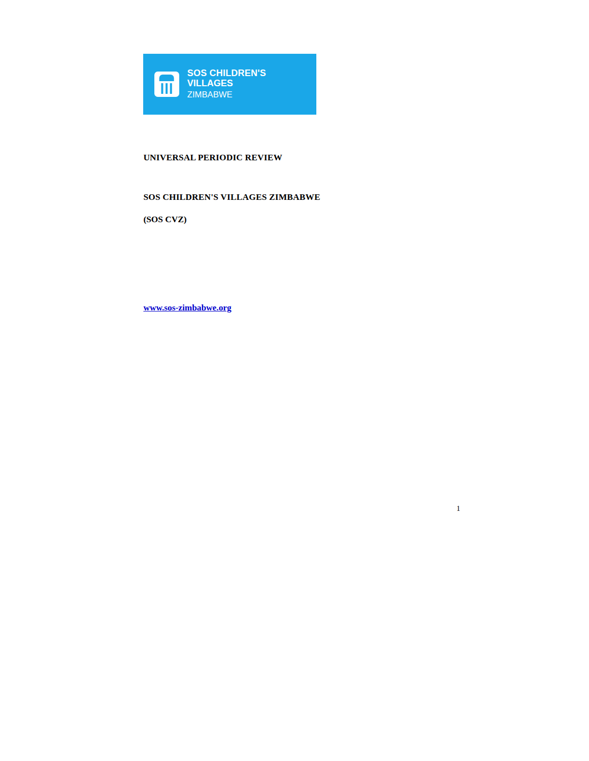SOS CHILDREN'S VILLAGES ZIMBABWE
UNIVERSAL PERIODIC REVIEW
SOS CHILDREN'S VILLAGES ZIMBABWE
(SOS CVZ)
www.sos-zimbabwe.org
1